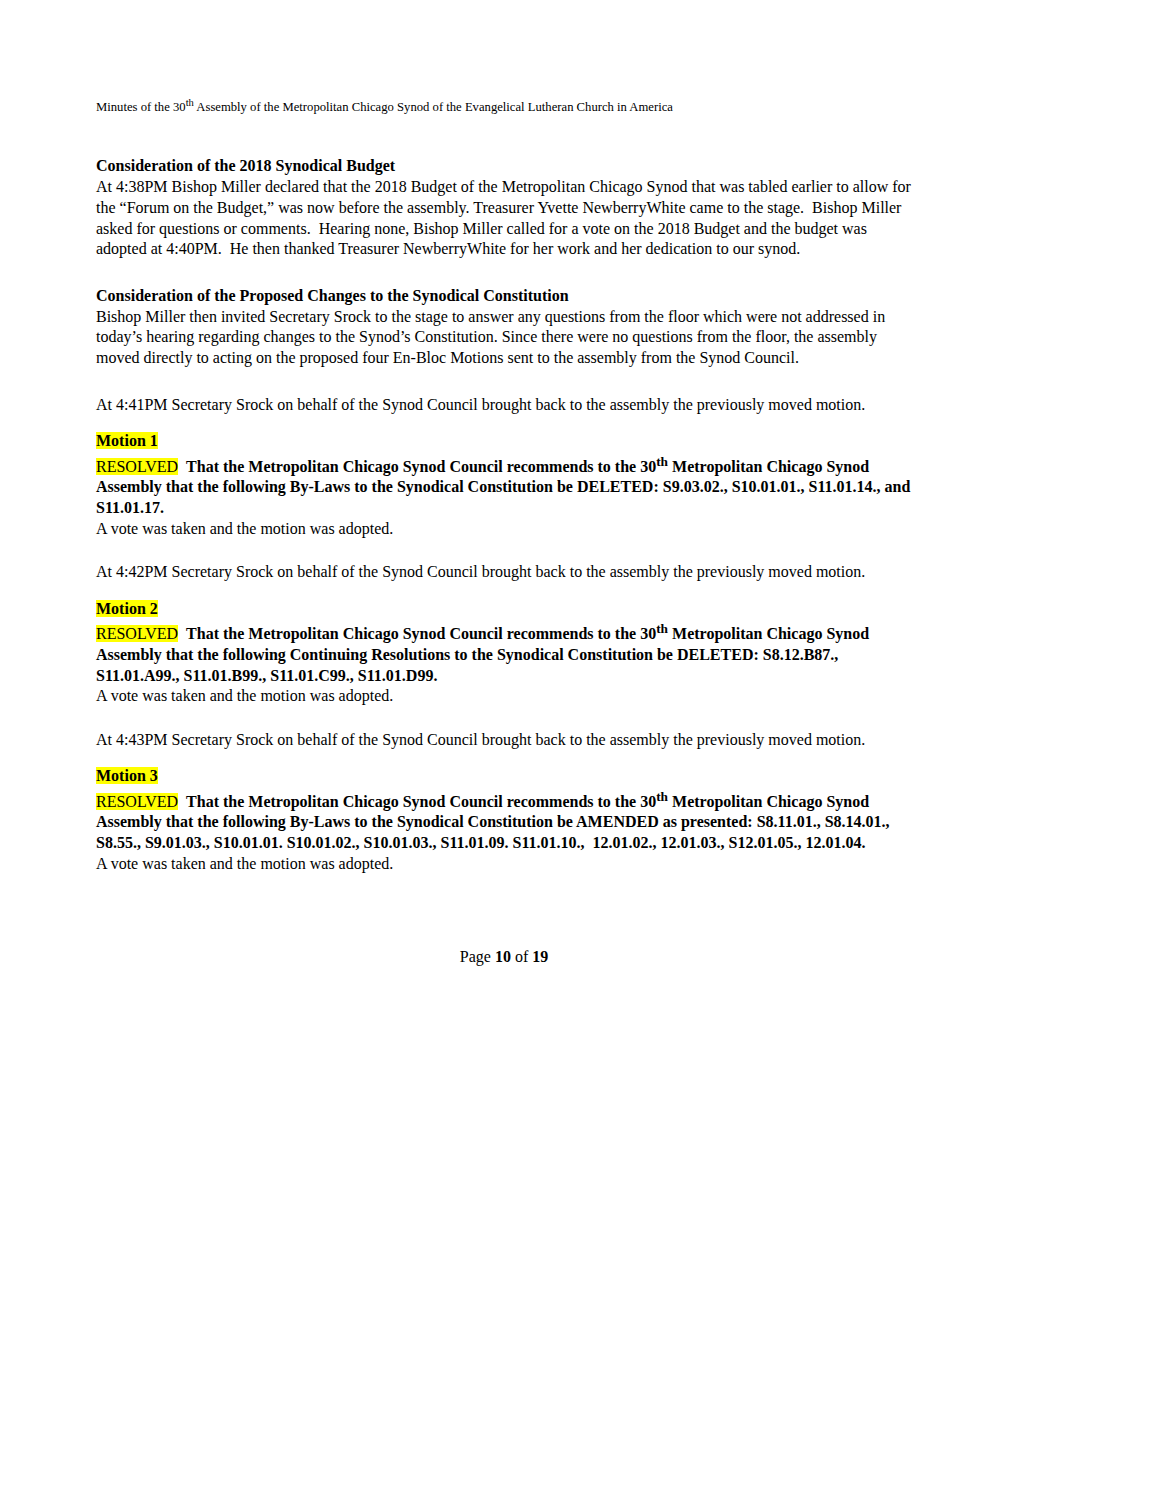Minutes of the 30th Assembly of the Metropolitan Chicago Synod of the Evangelical Lutheran Church in America
Consideration of the 2018 Synodical Budget
At 4:38PM Bishop Miller declared that the 2018 Budget of the Metropolitan Chicago Synod that was tabled earlier to allow for the “Forum on the Budget,” was now before the assembly. Treasurer Yvette NewberryWhite came to the stage. Bishop Miller asked for questions or comments. Hearing none, Bishop Miller called for a vote on the 2018 Budget and the budget was adopted at 4:40PM. He then thanked Treasurer NewberryWhite for her work and her dedication to our synod.
Consideration of the Proposed Changes to the Synodical Constitution
Bishop Miller then invited Secretary Srock to the stage to answer any questions from the floor which were not addressed in today’s hearing regarding changes to the Synod’s Constitution. Since there were no questions from the floor, the assembly moved directly to acting on the proposed four En-Bloc Motions sent to the assembly from the Synod Council.
At 4:41PM Secretary Srock on behalf of the Synod Council brought back to the assembly the previously moved motion.
Motion 1
RESOLVED That the Metropolitan Chicago Synod Council recommends to the 30th Metropolitan Chicago Synod Assembly that the following By-Laws to the Synodical Constitution be DELETED: S9.03.02., S10.01.01., S11.01.14., and S11.01.17.
A vote was taken and the motion was adopted.
At 4:42PM Secretary Srock on behalf of the Synod Council brought back to the assembly the previously moved motion.
Motion 2
RESOLVED That the Metropolitan Chicago Synod Council recommends to the 30th Metropolitan Chicago Synod Assembly that the following Continuing Resolutions to the Synodical Constitution be DELETED: S8.12.B87., S11.01.A99., S11.01.B99., S11.01.C99., S11.01.D99.
A vote was taken and the motion was adopted.
At 4:43PM Secretary Srock on behalf of the Synod Council brought back to the assembly the previously moved motion.
Motion 3
RESOLVED That the Metropolitan Chicago Synod Council recommends to the 30th Metropolitan Chicago Synod Assembly that the following By-Laws to the Synodical Constitution be AMENDED as presented: S8.11.01., S8.14.01., S8.55., S9.01.03., S10.01.01. S10.01.02., S10.01.03., S11.01.09. S11.01.10., 12.01.02., 12.01.03., S12.01.05., 12.01.04.
A vote was taken and the motion was adopted.
Page 10 of 19